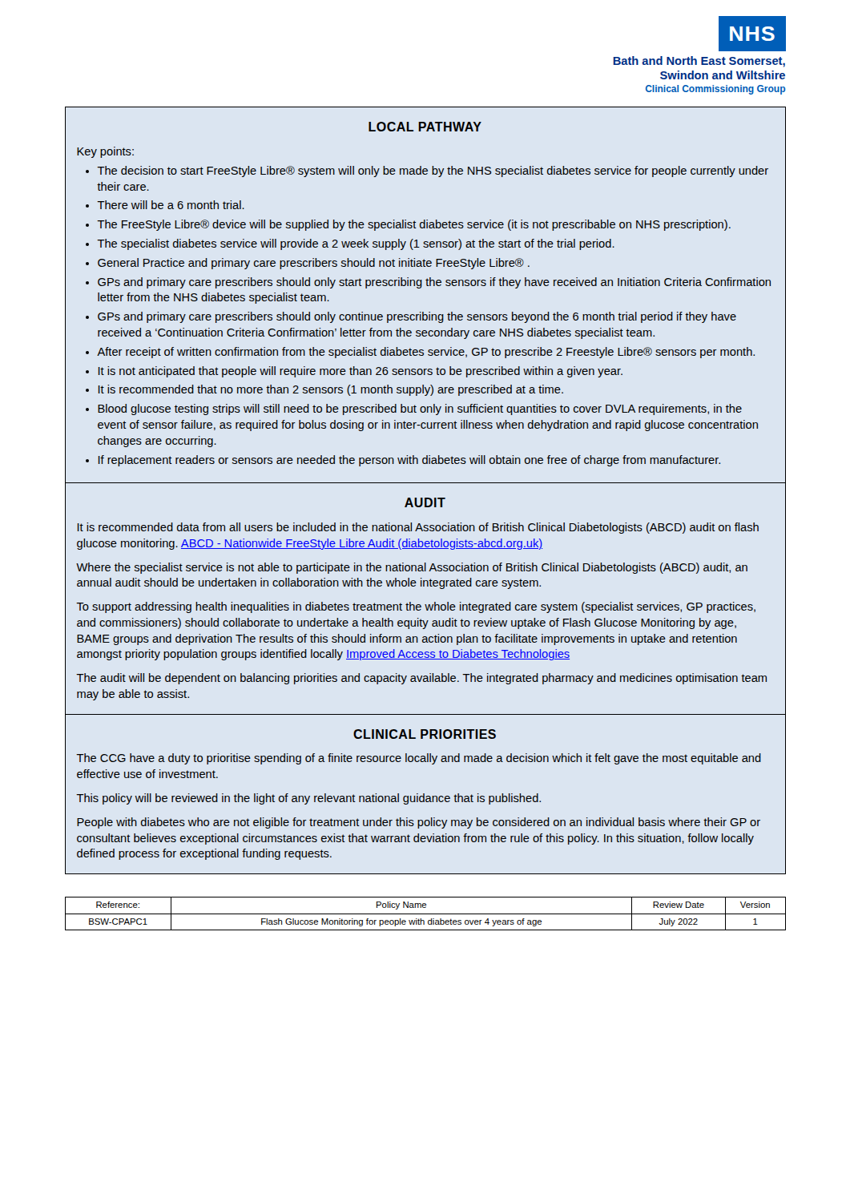NHS
Bath and North East Somerset,
Swindon and Wiltshire
Clinical Commissioning Group
LOCAL PATHWAY
Key points:
The decision to start FreeStyle Libre® system will only be made by the NHS specialist diabetes service for people currently under their care.
There will be a 6 month trial.
The FreeStyle Libre® device will be supplied by the specialist diabetes service (it is not prescribable on NHS prescription).
The specialist diabetes service will provide a 2 week supply (1 sensor) at the start of the trial period.
General Practice and primary care prescribers should not initiate FreeStyle Libre® .
GPs and primary care prescribers should only start prescribing the sensors if they have received an Initiation Criteria Confirmation letter from the NHS diabetes specialist team.
GPs and primary care prescribers should only continue prescribing the sensors beyond the 6 month trial period if they have received a ‘Continuation Criteria Confirmation’ letter from the secondary care NHS diabetes specialist team.
After receipt of written confirmation from the specialist diabetes service, GP to prescribe 2 Freestyle Libre® sensors per month.
It is not anticipated that people will require more than 26 sensors to be prescribed within a given year.
It is recommended that no more than 2 sensors (1 month supply) are prescribed at a time.
Blood glucose testing strips will still need to be prescribed but only in sufficient quantities to cover DVLA requirements, in the event of sensor failure, as required for bolus dosing or in inter-current illness when dehydration and rapid glucose concentration changes are occurring.
If replacement readers or sensors are needed the person with diabetes will obtain one free of charge from manufacturer.
AUDIT
It is recommended data from all users be included in the national Association of British Clinical Diabetologists (ABCD) audit on flash glucose monitoring. ABCD - Nationwide FreeStyle Libre Audit (diabetologists-abcd.org.uk)
Where the specialist service is not able to participate in the national Association of British Clinical Diabetologists (ABCD) audit, an annual audit should be undertaken in collaboration with the whole integrated care system.
To support addressing health inequalities in diabetes treatment the whole integrated care system (specialist services, GP practices, and commissioners) should collaborate to undertake a health equity audit to review uptake of Flash Glucose Monitoring by age, BAME groups and deprivation The results of this should inform an action plan to facilitate improvements in uptake and retention amongst priority population groups identified locally Improved Access to Diabetes Technologies
The audit will be dependent on balancing priorities and capacity available. The integrated pharmacy and medicines optimisation team may be able to assist.
CLINICAL PRIORITIES
The CCG have a duty to prioritise spending of a finite resource locally and made a decision which it felt gave the most equitable and effective use of investment.
This policy will be reviewed in the light of any relevant national guidance that is published.
People with diabetes who are not eligible for treatment under this policy may be considered on an individual basis where their GP or consultant believes exceptional circumstances exist that warrant deviation from the rule of this policy. In this situation, follow locally defined process for exceptional funding requests.
| Reference: | Policy Name | Review Date | Version |
| BSW-CPAPC1 | Flash Glucose Monitoring for people with diabetes over 4 years of age | July 2022 | 1 |